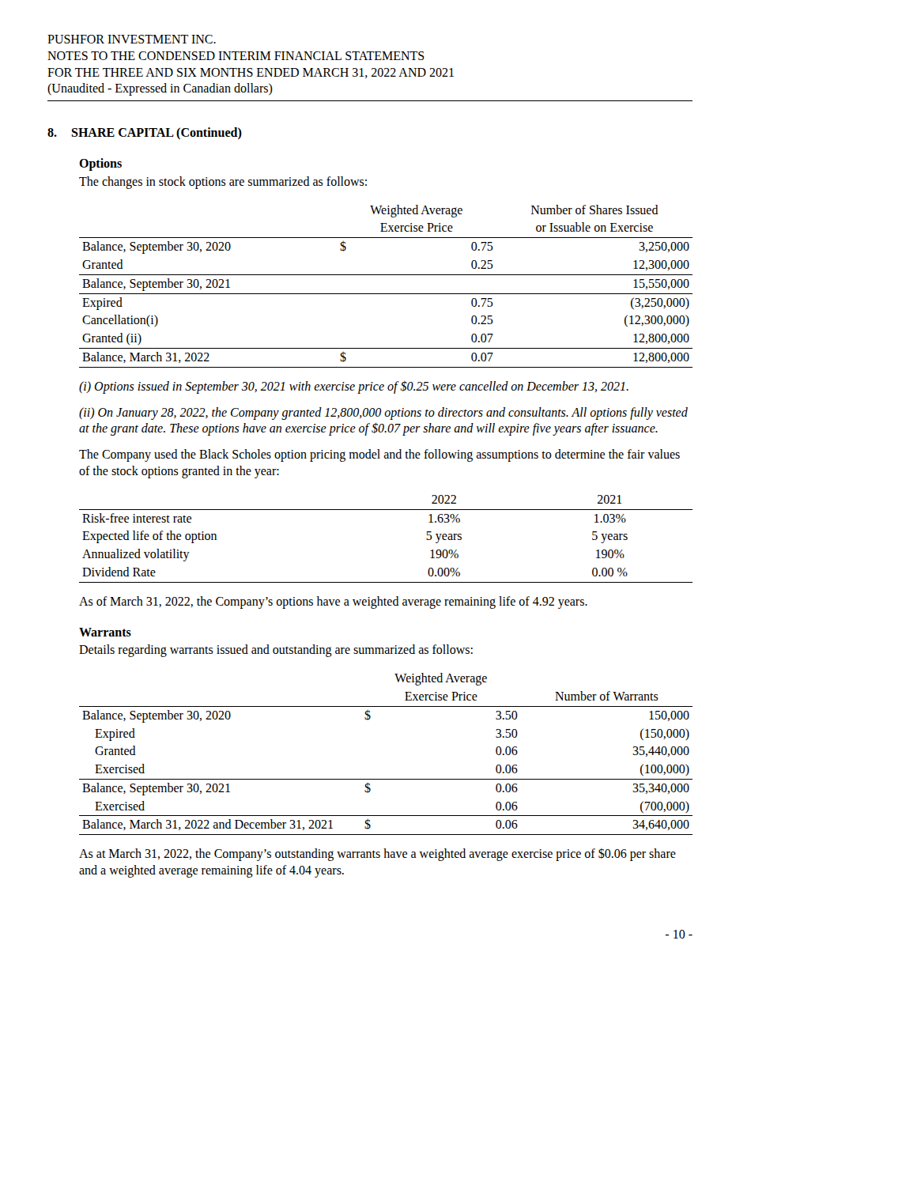PUSHFOR INVESTMENT INC.
NOTES TO THE CONDENSED INTERIM FINANCIAL STATEMENTS
FOR THE THREE AND SIX MONTHS ENDED MARCH 31, 2022 AND 2021
(Unaudited - Expressed in Canadian dollars)
8. SHARE CAPITAL (Continued)
Options
The changes in stock options are summarized as follows:
| | Weighted Average | Number of Shares Issued |
| | Exercise Price | or Issuable on Exercise |
| Balance, September 30, 2020 | $ | 0.75 | 3,250,000 |
| Granted | | 0.25 | 12,300,000 |
| Balance, September 30, 2021 | | | 15,550,000 |
| Expired | | 0.75 | (3,250,000) |
| Cancellation(i) | | 0.25 | (12,300,000) |
| Granted (ii) | | 0.07 | 12,800,000 |
| Balance, March 31, 2022 | $ | 0.07 | 12,800,000 |
(i) Options issued in September 30, 2021 with exercise price of $0.25 were cancelled on December 13, 2021.
(ii) On January 28, 2022, the Company granted 12,800,000 options to directors and consultants. All options fully vested at the grant date. These options have an exercise price of $0.07 per share and will expire five years after issuance.
The Company used the Black Scholes option pricing model and the following assumptions to determine the fair values of the stock options granted in the year:
| | 2022 | 2021 |
| Risk-free interest rate | 1.63% | 1.03% |
| Expected life of the option | 5 years | 5 years |
| Annualized volatility | 190% | 190% |
| Dividend Rate | 0.00% | 0.00 % |
As of March 31, 2022, the Company’s options have a weighted average remaining life of 4.92 years.
Warrants
Details regarding warrants issued and outstanding are summarized as follows:
| | Weighted Average | |
| | Exercise Price | Number of Warrants |
| Balance, September 30, 2020 | $ | 3.50 | 150,000 |
| Expired | | 3.50 | (150,000) |
| Granted | | 0.06 | 35,440,000 |
| Exercised | | 0.06 | (100,000) |
| Balance, September 30, 2021 | $ | 0.06 | 35,340,000 |
| Exercised | | 0.06 | (700,000) |
| Balance, March 31, 2022 and December 31, 2021 | $ | 0.06 | 34,640,000 |
As at March 31, 2022, the Company’s outstanding warrants have a weighted average exercise price of $0.06 per share and a weighted average remaining life of 4.04 years.
- 10 -